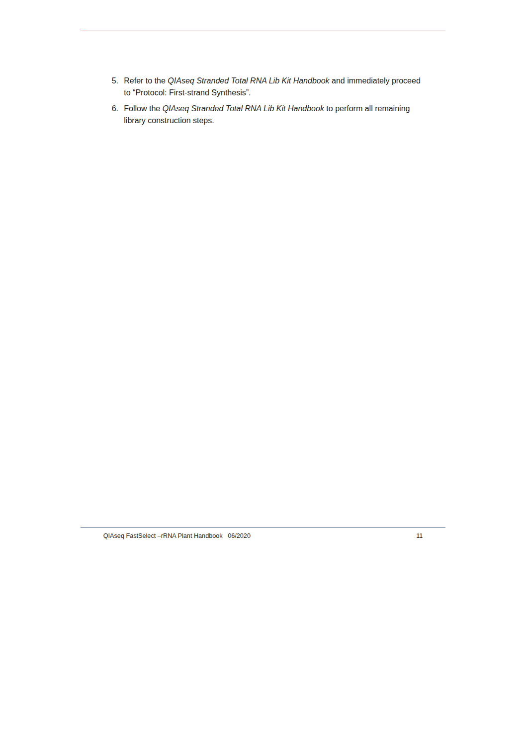5. Refer to the QIAseq Stranded Total RNA Lib Kit Handbook and immediately proceed to “Protocol: First-strand Synthesis”.
6. Follow the QIAseq Stranded Total RNA Lib Kit Handbook to perform all remaining library construction steps.
QIAseq FastSelect –rRNA Plant Handbook 06/2020 11